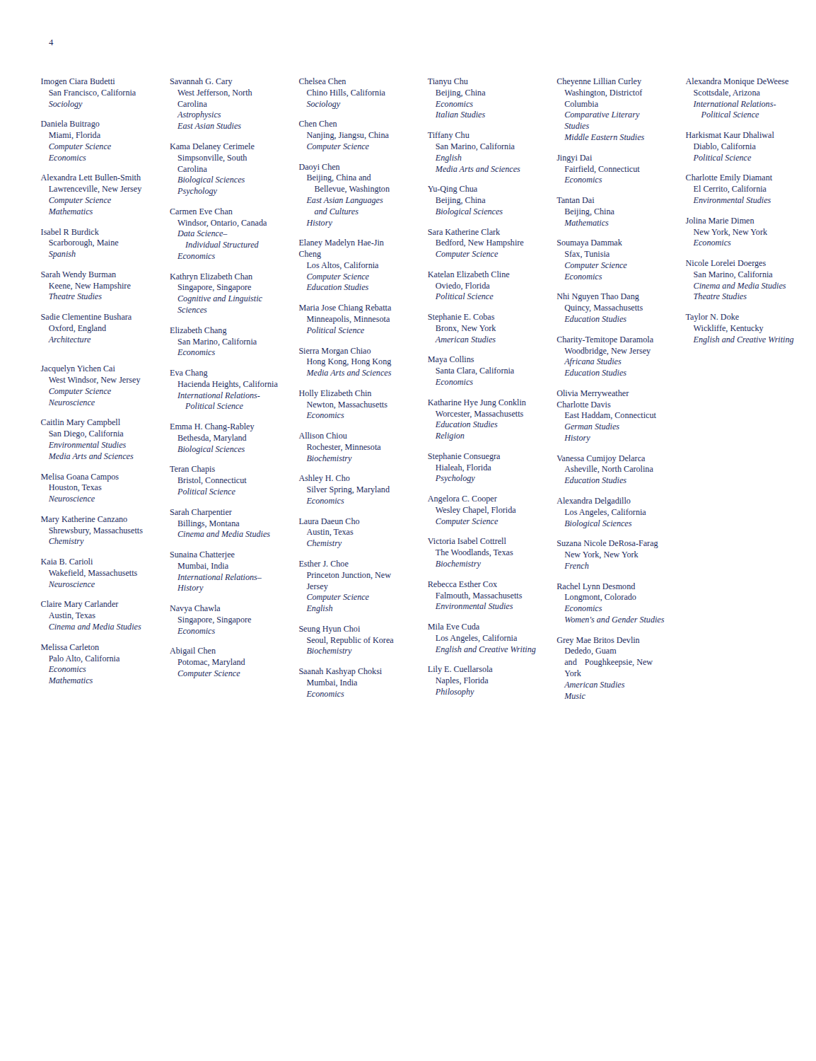4
Imogen Ciara Budetti
San Francisco, California
Sociology
Daniela Buitrago
Miami, Florida
Computer Science
Economics
Alexandra Lett Bullen-Smith
Lawrenceville, New Jersey
Computer Science
Mathematics
Isabel R Burdick
Scarborough, Maine
Spanish
Sarah Wendy Burman
Keene, New Hampshire
Theatre Studies
Sadie Clementine Bushara
Oxford, England
Architecture
Jacquelyn Yichen Cai
West Windsor, New Jersey
Computer Science
Neuroscience
Caitlin Mary Campbell
San Diego, California
Environmental Studies
Media Arts and Sciences
Melisa Goana Campos
Houston, Texas
Neuroscience
Mary Katherine Canzano
Shrewsbury, Massachusetts
Chemistry
Kaia B. Carioli
Wakefield, Massachusetts
Neuroscience
Claire Mary Carlander
Austin, Texas
Cinema and Media Studies
Melissa Carleton
Palo Alto, California
Economics
Mathematics
Savannah G. Cary
West Jefferson, North Carolina
Astrophysics
East Asian Studies
Kama Delaney Cerimele
Simpsonville, South Carolina
Biological Sciences
Psychology
Carmen Eve Chan
Windsor, Ontario, Canada
Data Science–Individual Structured
Economics
Kathryn Elizabeth Chan
Singapore, Singapore
Cognitive and Linguistic Sciences
Elizabeth Chang
San Marino, California
Economics
Eva Chang
Hacienda Heights, California
International Relations-Political Science
Emma H. Chang-Rabley
Bethesda, Maryland
Biological Sciences
Teran Chapis
Bristol, Connecticut
Political Science
Sarah Charpentier
Billings, Montana
Cinema and Media Studies
Sunaina Chatterjee
Mumbai, India
International Relations–History
Navya Chawla
Singapore, Singapore
Economics
Abigail Chen
Potomac, Maryland
Computer Science
Chelsea Chen
Chino Hills, California
Sociology
Chen Chen
Nanjing, Jiangsu, China
Computer Science
Daoyi Chen
Beijing, China and
Bellevue, Washington
East Asian Languagesand Cultures
History
Elaney Madelyn Hae-Jin Cheng
Los Altos, California
Computer Science
Education Studies
Maria Jose Chiang Rebatta
Minneapolis, Minnesota
Political Science
Sierra Morgan Chiao
Hong Kong, Hong Kong
Media Arts and Sciences
Holly Elizabeth Chin
Newton, Massachusetts
Economics
Allison Chiou
Rochester, Minnesota
Biochemistry
Ashley H. Cho
Silver Spring, Maryland
Economics
Laura Daeun Cho
Austin, Texas
Chemistry
Esther J. Choe
Princeton Junction, New Jersey
Computer Science
English
Seung Hyun Choi
Seoul, Republic of Korea
Biochemistry
Saanah Kashyap Choksi
Mumbai, India
Economics
Tianyu Chu
Beijing, China
Economics
Italian Studies
Tiffany Chu
San Marino, California
English
Media Arts and Sciences
Yu-Qing Chua
Beijing, China
Biological Sciences
Sara Katherine Clark
Bedford, New Hampshire
Computer Science
Katelan Elizabeth Cline
Oviedo, Florida
Political Science
Stephanie E. Cobas
Bronx, New York
American Studies
Maya Collins
Santa Clara, California
Economics
Katharine Hye Jung Conklin
Worcester, Massachusetts
Education Studies
Religion
Stephanie Consuegra
Hialeah, Florida
Psychology
Angelora C. Cooper
Wesley Chapel, Florida
Computer Science
Victoria Isabel Cottrell
The Woodlands, Texas
Biochemistry
Rebecca Esther Cox
Falmouth, Massachusetts
Environmental Studies
Mila Eve Cuda
Los Angeles, California
English and Creative Writing
Lily E. Cuellarsola
Naples, Florida
Philosophy
Cheyenne Lillian Curley
Washington, Districtof Columbia
Comparative Literary Studies
Middle Eastern Studies
Jingyi Dai
Fairfield, Connecticut
Economics
Tantan Dai
Beijing, China
Mathematics
Soumaya Dammak
Sfax, Tunisia
Computer Science
Economics
Nhi Nguyen Thao Dang
Quincy, Massachusetts
Education Studies
Charity-Temitope Daramola
Woodbridge, New Jersey
Africana Studies
Education Studies
Olivia Merryweather
Charlotte Davis
East Haddam, Connecticut
German Studies
History
Vanessa Cumijoy Delarca
Asheville, North Carolina
Education Studies
Alexandra Delgadillo
Los Angeles, California
Biological Sciences
Suzana Nicole DeRosa-Farag
New York, New York
French
Rachel Lynn Desmond
Longmont, Colorado
Economics
Women's and Gender Studies
Grey Mae Britos Devlin
Dededo, Guam andPoughkeepsie, New York
American Studies
Music
Alexandra Monique DeWeese
Scottsdale, Arizona
International Relations-Political Science
Harkismat Kaur Dhaliwal
Diablo, California
Political Science
Charlotte Emily Diamant
El Cerrito, California
Environmental Studies
Jolina Marie Dimen
New York, New York
Economics
Nicole Lorelei Doerges
San Marino, California
Cinema and Media Studies
Theatre Studies
Taylor N. Doke
Wickliffe, Kentucky
English and Creative Writing